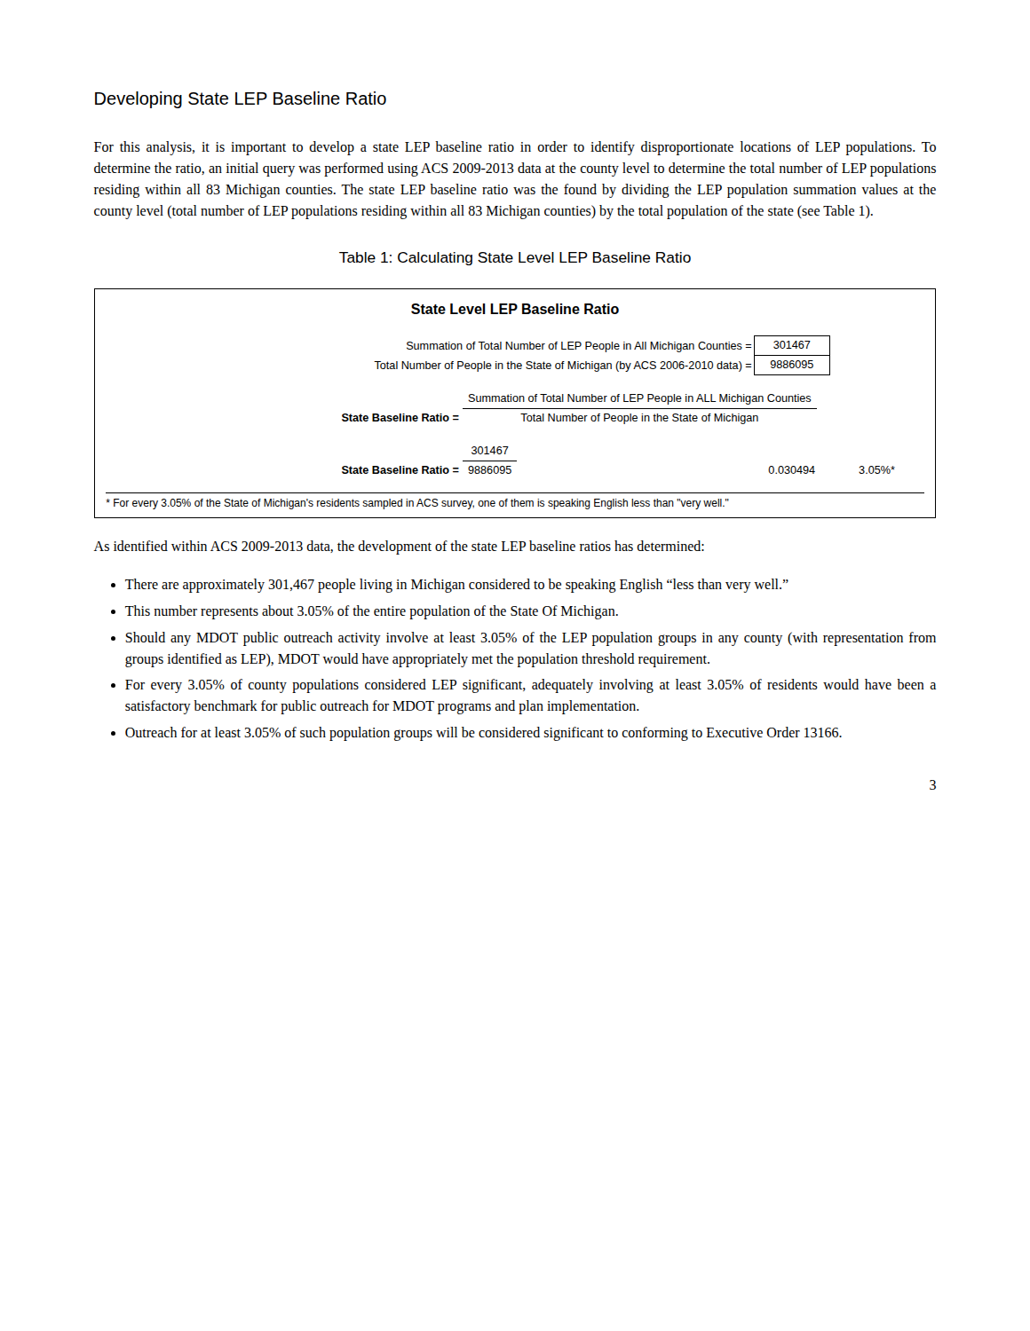Developing State LEP Baseline Ratio
For this analysis, it is important to develop a state LEP baseline ratio in order to identify disproportionate locations of LEP populations. To determine the ratio, an initial query was performed using ACS 2009-2013 data at the county level to determine the total number of LEP populations residing within all 83 Michigan counties. The state LEP baseline ratio was the found by dividing the LEP population summation values at the county level (total number of LEP populations residing within all 83 Michigan counties) by the total population of the state (see Table 1).
Table 1: Calculating State Level LEP Baseline Ratio
State Level LEP Baseline Ratio
| Summation of Total Number of LEP People in All Michigan Counties = | 301467 | |
| Total Number of People in the State of Michigan (by ACS 2006-2010 data) = | 9886095 | |
| State Baseline Ratio = | Summation of Total Number of LEP People in ALL Michigan Counties Total Number of People in the State of Michigan |
| State Baseline Ratio = | 301467 9886095 | 0.030494 | 3.05%* |
* For every 3.05% of the State of Michigan's residents sampled in ACS survey, one of them is speaking English less than "very well."
As identified within ACS 2009-2013 data, the development of the state LEP baseline ratios has determined:
There are approximately 301,467 people living in Michigan considered to be speaking English “less than very well.”
This number represents about 3.05% of the entire population of the State Of Michigan.
Should any MDOT public outreach activity involve at least 3.05% of the LEP population groups in any county (with representation from groups identified as LEP), MDOT would have appropriately met the population threshold requirement.
For every 3.05% of county populations considered LEP significant, adequately involving at least 3.05% of residents would have been a satisfactory benchmark for public outreach for MDOT programs and plan implementation.
Outreach for at least 3.05% of such population groups will be considered significant to conforming to Executive Order 13166.
3